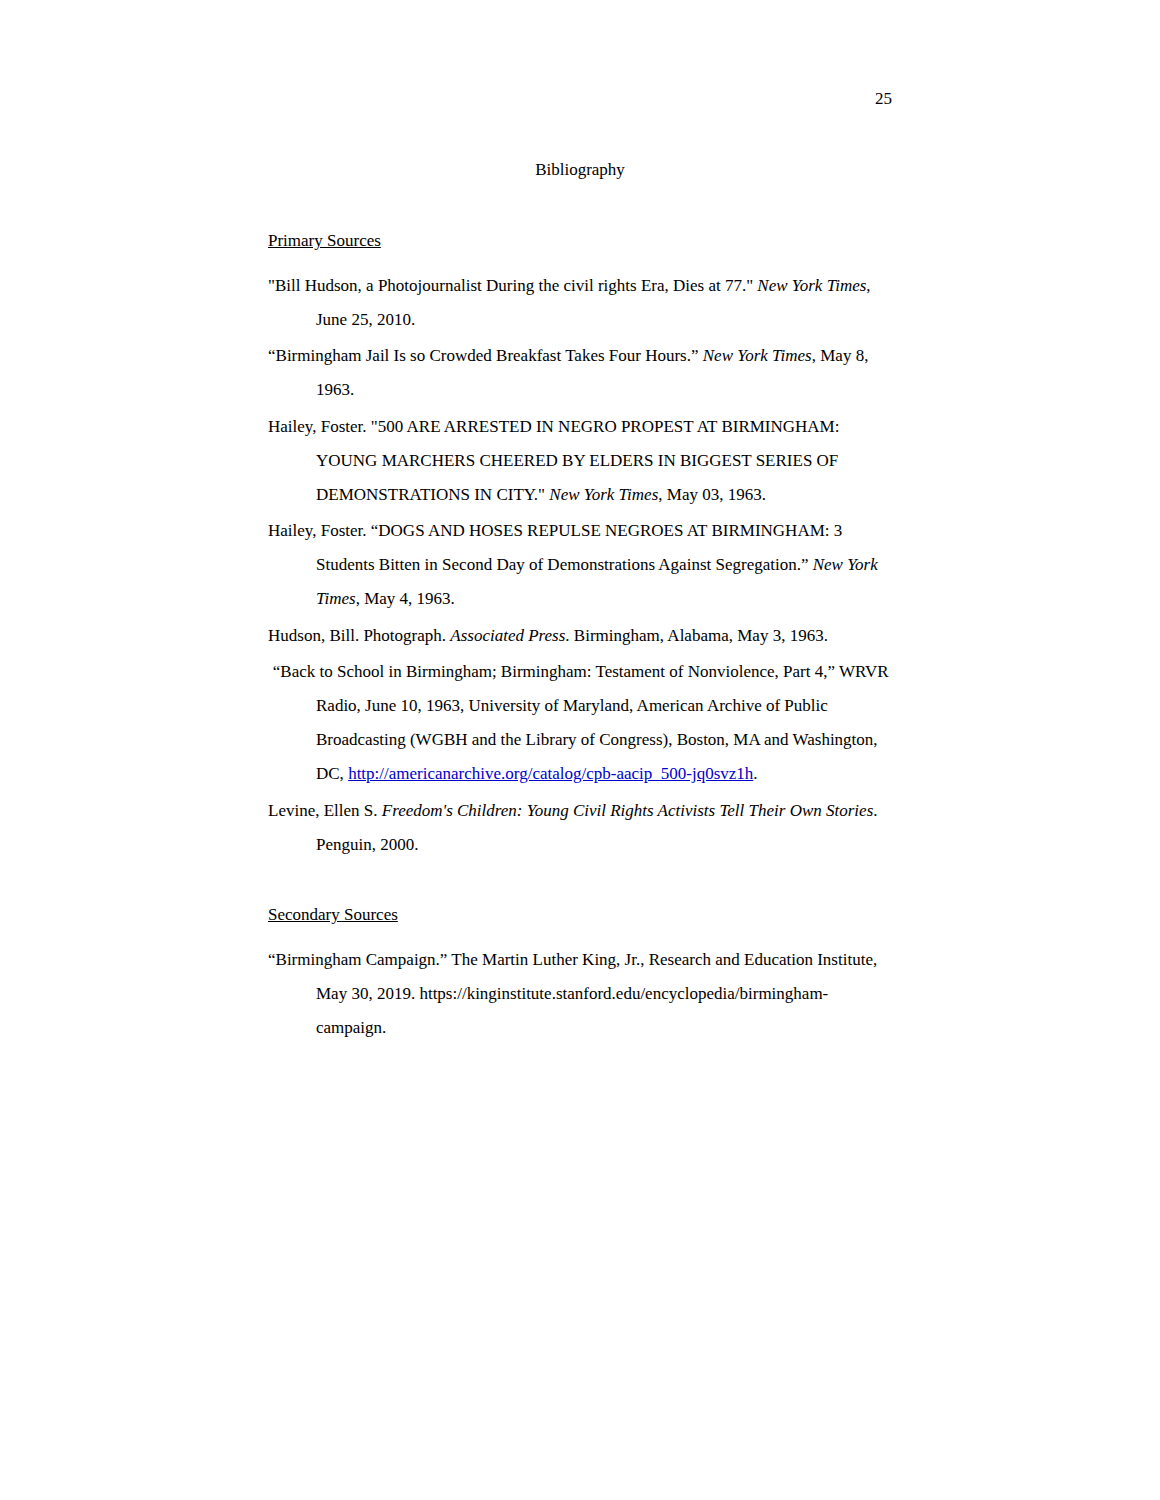25
Bibliography
Primary Sources
"Bill Hudson, a Photojournalist During the civil rights Era, Dies at 77." New York Times, June 25, 2010.
“Birmingham Jail Is so Crowded Breakfast Takes Four Hours.” New York Times, May 8, 1963.
Hailey, Foster. "500 ARE ARRESTED IN NEGRO PROPEST AT BIRMINGHAM: YOUNG MARCHERS CHEERED BY ELDERS IN BIGGEST SERIES OF DEMONSTRATIONS IN CITY." New York Times, May 03, 1963.
Hailey, Foster. “DOGS AND HOSES REPULSE NEGROES AT BIRMINGHAM: 3 Students Bitten in Second Day of Demonstrations Against Segregation.” New York Times, May 4, 1963.
Hudson, Bill. Photograph. Associated Press. Birmingham, Alabama, May 3, 1963.
“Back to School in Birmingham; Birmingham: Testament of Nonviolence, Part 4,” WRVR Radio, June 10, 1963, University of Maryland, American Archive of Public Broadcasting (WGBH and the Library of Congress), Boston, MA and Washington, DC, http://americanarchive.org/catalog/cpb-aacip_500-jq0svz1h.
Levine, Ellen S. Freedom's Children: Young Civil Rights Activists Tell Their Own Stories. Penguin, 2000.
Secondary Sources
“Birmingham Campaign.” The Martin Luther King, Jr., Research and Education Institute, May 30, 2019. https://kinginstitute.stanford.edu/encyclopedia/birmingham-campaign.